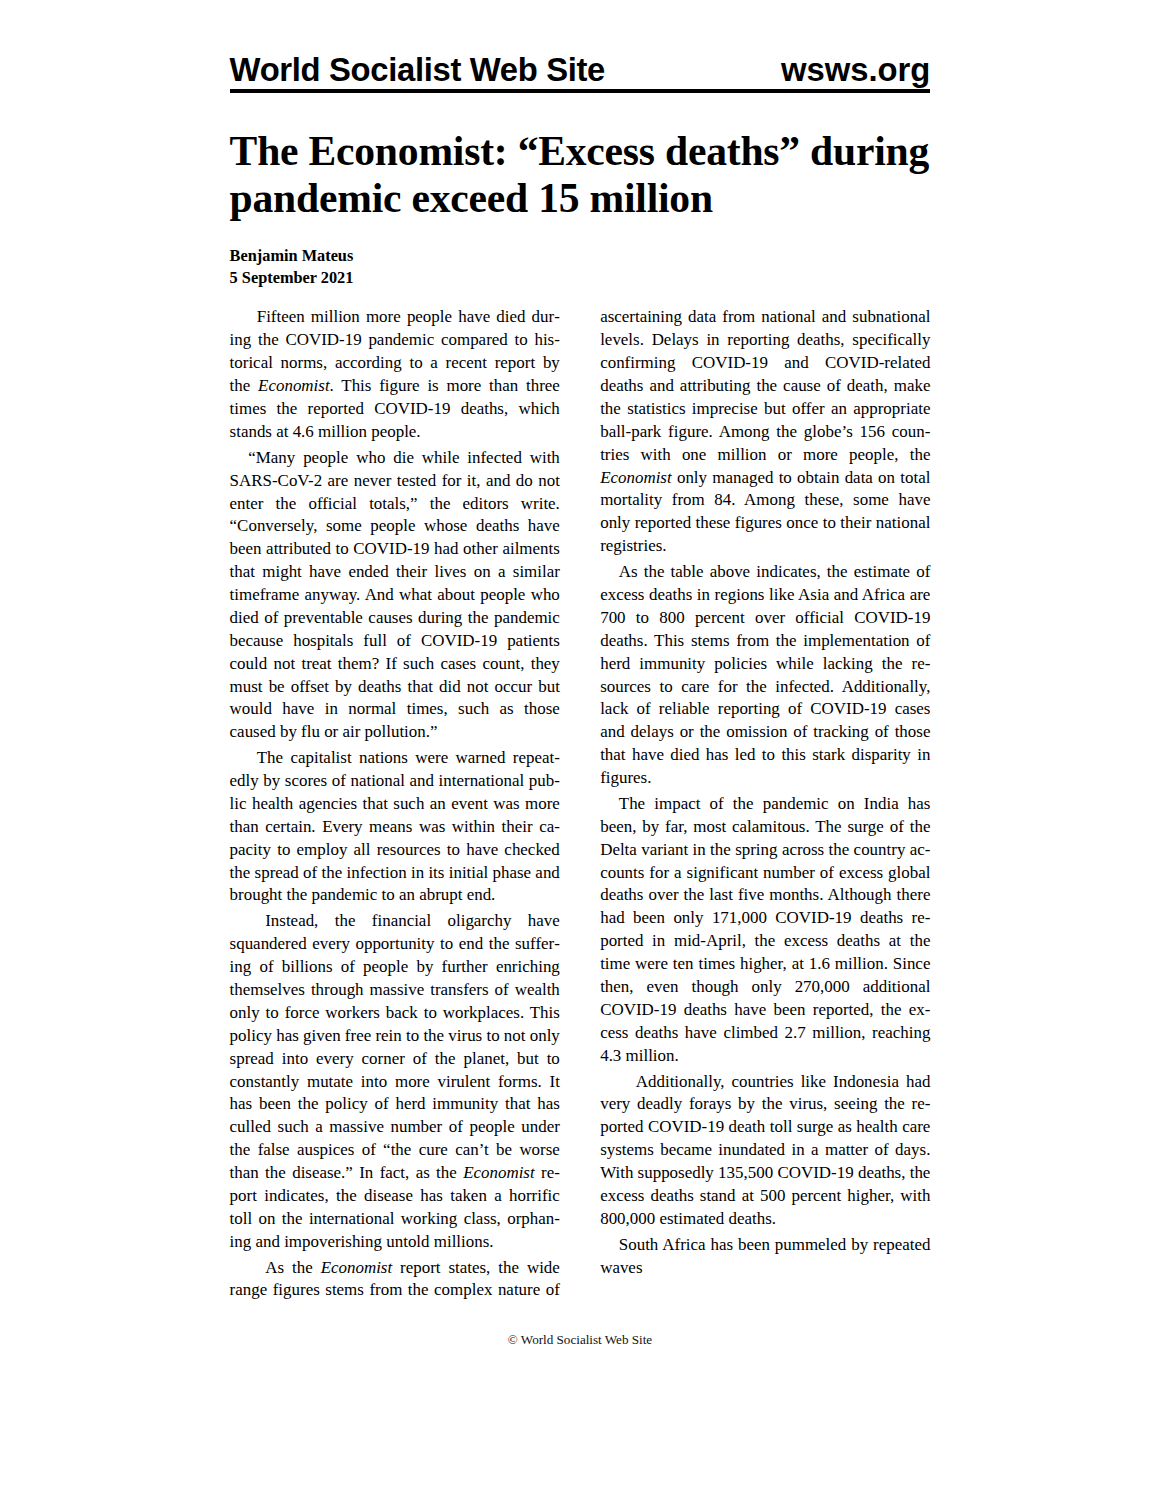World Socialist Web Site
wsws.org
The Economist: “Excess deaths” during pandemic exceed 15 million
Benjamin Mateus
5 September 2021
Fifteen million more people have died during the COVID-19 pandemic compared to historical norms, according to a recent report by the Economist. This figure is more than three times the reported COVID-19 deaths, which stands at 4.6 million people.
“Many people who die while infected with SARS-CoV-2 are never tested for it, and do not enter the official totals,” the editors write. “Conversely, some people whose deaths have been attributed to COVID-19 had other ailments that might have ended their lives on a similar timeframe anyway. And what about people who died of preventable causes during the pandemic because hospitals full of COVID-19 patients could not treat them? If such cases count, they must be offset by deaths that did not occur but would have in normal times, such as those caused by flu or air pollution.”
The capitalist nations were warned repeatedly by scores of national and international public health agencies that such an event was more than certain. Every means was within their capacity to employ all resources to have checked the spread of the infection in its initial phase and brought the pandemic to an abrupt end.
Instead, the financial oligarchy have squandered every opportunity to end the suffering of billions of people by further enriching themselves through massive transfers of wealth only to force workers back to workplaces. This policy has given free rein to the virus to not only spread into every corner of the planet, but to constantly mutate into more virulent forms. It has been the policy of herd immunity that has culled such a massive number of people under the false auspices of “the cure can’t be worse than the disease.” In fact, as the Economist report indicates, the disease has taken a horrific toll on the international working class, orphaning and impoverishing untold millions.
As the Economist report states, the wide range figures stems from the complex nature of ascertaining data from national and subnational levels. Delays in reporting deaths, specifically confirming COVID-19 and COVID-related deaths and attributing the cause of death, make the statistics imprecise but offer an appropriate ball-park figure. Among the globe’s 156 countries with one million or more people, the Economist only managed to obtain data on total mortality from 84. Among these, some have only reported these figures once to their national registries.
As the table above indicates, the estimate of excess deaths in regions like Asia and Africa are 700 to 800 percent over official COVID-19 deaths. This stems from the implementation of herd immunity policies while lacking the resources to care for the infected. Additionally, lack of reliable reporting of COVID-19 cases and delays or the omission of tracking of those that have died has led to this stark disparity in figures.
The impact of the pandemic on India has been, by far, most calamitous. The surge of the Delta variant in the spring across the country accounts for a significant number of excess global deaths over the last five months. Although there had been only 171,000 COVID-19 deaths reported in mid-April, the excess deaths at the time were ten times higher, at 1.6 million. Since then, even though only 270,000 additional COVID-19 deaths have been reported, the excess deaths have climbed 2.7 million, reaching 4.3 million.
Additionally, countries like Indonesia had very deadly forays by the virus, seeing the reported COVID-19 death toll surge as health care systems became inundated in a matter of days. With supposedly 135,500 COVID-19 deaths, the excess deaths stand at 500 percent higher, with 800,000 estimated deaths.
South Africa has been pummeled by repeated waves
© World Socialist Web Site